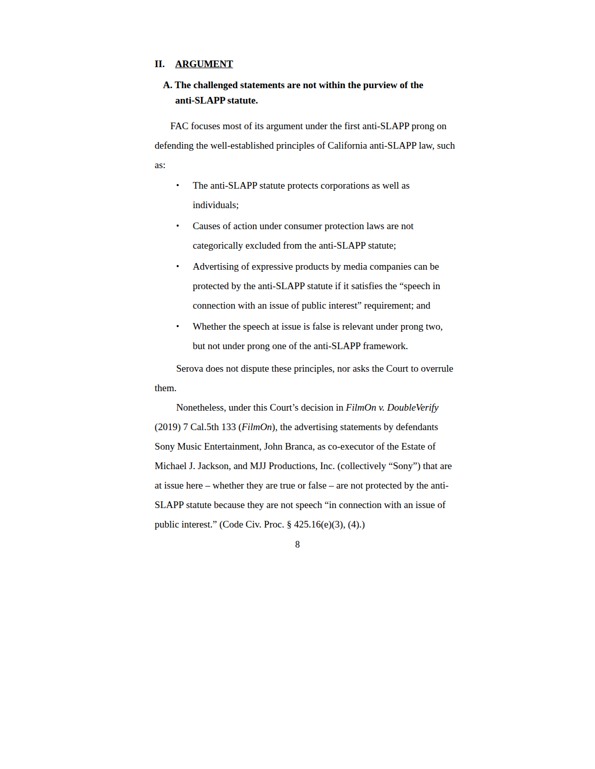II. ARGUMENT
A. The challenged statements are not within the purview of the anti-SLAPP statute.
FAC focuses most of its argument under the first anti-SLAPP prong on defending the well-established principles of California anti-SLAPP law, such as:
The anti-SLAPP statute protects corporations as well as individuals;
Causes of action under consumer protection laws are not categorically excluded from the anti-SLAPP statute;
Advertising of expressive products by media companies can be protected by the anti-SLAPP statute if it satisfies the “speech in connection with an issue of public interest” requirement; and
Whether the speech at issue is false is relevant under prong two, but not under prong one of the anti-SLAPP framework.
Serova does not dispute these principles, nor asks the Court to overrule them.
Nonetheless, under this Court’s decision in FilmOn v. DoubleVerify (2019) 7 Cal.5th 133 (FilmOn), the advertising statements by defendants Sony Music Entertainment, John Branca, as co-executor of the Estate of Michael J. Jackson, and MJJ Productions, Inc. (collectively “Sony”) that are at issue here – whether they are true or false – are not protected by the anti-SLAPP statute because they are not speech “in connection with an issue of public interest.” (Code Civ. Proc. § 425.16(e)(3), (4).)
8